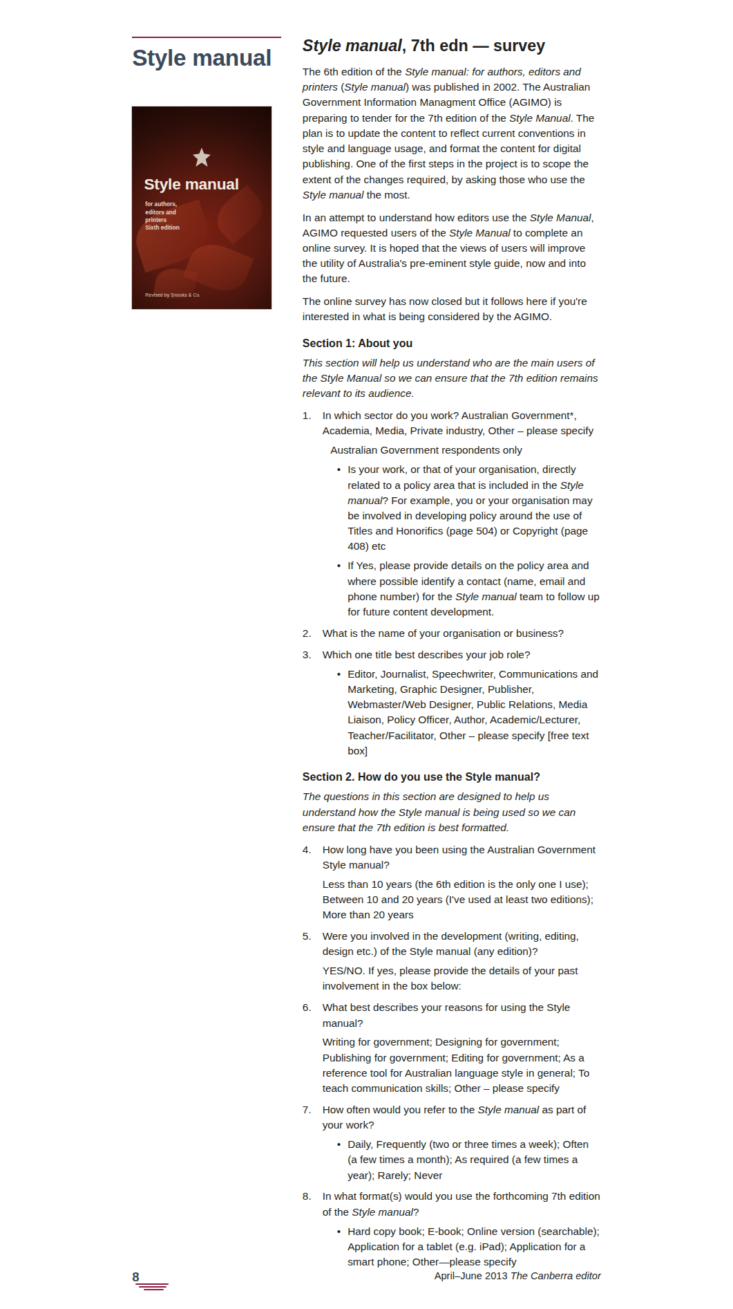Style manual
Style manual
for authors,
editors and
printers
Sixth edition
Revised by Snooks & Co.
Style manual, 7th edn — survey
The 6th edition of the Style manual: for authors, editors and printers (Style manual) was published in 2002. The Australian Government Information Managment Office (AGIMO) is preparing to tender for the 7th edition of the Style Manual. The plan is to update the content to reflect current conventions in style and language usage, and format the content for digital publishing. One of the first steps in the project is to scope the extent of the changes required, by asking those who use the Style manual the most.
In an attempt to understand how editors use the Style Manual, AGIMO requested users of the Style Manual to complete an online survey. It is hoped that the views of users will improve the utility of Australia's pre-eminent style guide, now and into the future.
The online survey has now closed but it follows here if you're interested in what is being considered by the AGIMO.
Section 1: About you
This section will help us understand who are the main users of the Style Manual so we can ensure that the 7th edition remains relevant to its audience.
In which sector do you work? Australian Government*, Academia, Media, Private industry, Other – please specify
Australian Government respondents only
Is your work, or that of your organisation, directly related to a policy area that is included in the Style manual? For example, you or your organisation may be involved in developing policy around the use of Titles and Honorifics (page 504) or Copyright (page 408) etc
If Yes, please provide details on the policy area and where possible identify a contact (name, email and phone number) for the Style manual team to follow up for future content development.
What is the name of your organisation or business?
Which one title best describes your job role?
Editor, Journalist, Speechwriter, Communications and Marketing, Graphic Designer, Publisher, Webmaster/Web Designer, Public Relations, Media Liaison, Policy Officer, Author, Academic/Lecturer, Teacher/Facilitator, Other – please specify [free text box]
Section 2. How do you use the Style manual?
The questions in this section are designed to help us understand how the Style manual is being used so we can ensure that the 7th edition is best formatted.
How long have you been using the Australian Government Style manual?
Less than 10 years (the 6th edition is the only one I use); Between 10 and 20 years (I've used at least two editions); More than 20 years
Were you involved in the development (writing, editing, design etc.) of the Style manual (any edition)?
YES/NO. If yes, please provide the details of your past involvement in the box below:
What best describes your reasons for using the Style manual?
Writing for government; Designing for government; Publishing for government; Editing for government; As a reference tool for Australian language style in general; To teach communication skills; Other – please specify
How often would you refer to the Style manual as part of your work?
Daily, Frequently (two or three times a week); Often (a few times a month); As required (a few times a year); Rarely; Never
In what format(s) would you use the forthcoming 7th edition of the Style manual?
Hard copy book; E-book; Online version (searchable); Application for a tablet (e.g. iPad); Application for a smart phone; Other—please specify
8
April–June 2013 The Canberra editor